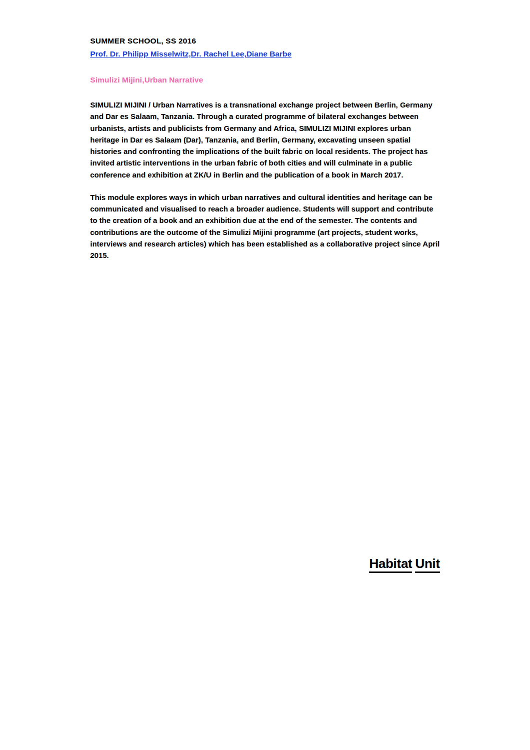SUMMER SCHOOL, SS 2016
Prof. Dr. Philipp Misselwitz,Dr. Rachel Lee,Diane Barbe
Simulizi Mijini,Urban Narrative
SIMULIZI MIJINI / Urban Narratives is a transnational exchange project between Berlin, Germany and Dar es Salaam, Tanzania. Through a curated programme of bilateral exchanges between urbanists, artists and publicists from Germany and Africa, SIMULIZI MIJINI explores urban heritage in Dar es Salaam (Dar), Tanzania, and Berlin, Germany, excavating unseen spatial histories and confronting the implications of the built fabric on local residents. The project has invited artistic interventions in the urban fabric of both cities and will culminate in a public conference and exhibition at ZK/U in Berlin and the publication of a book in March 2017.
This module explores ways in which urban narratives and cultural identities and heritage can be communicated and visualised to reach a broader audience. Students will support and contribute to the creation of a book and an exhibition due at the end of the semester. The contents and contributions are the outcome of the Simulizi Mijini programme (art projects, student works, interviews and research articles) which has been established as a collaborative project since April 2015.
Habitat Unit